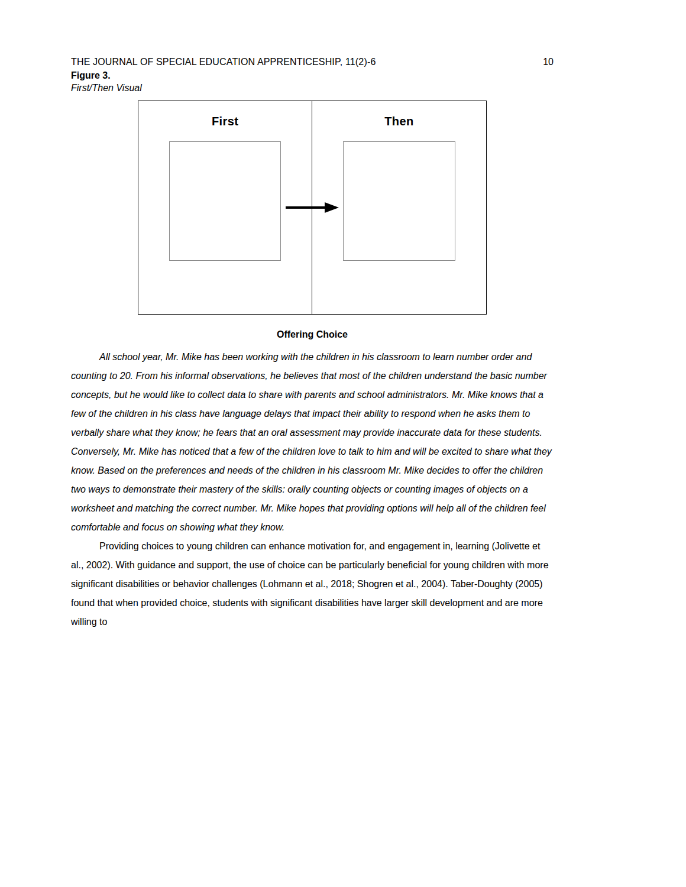THE JOURNAL OF SPECIAL EDUCATION APPRENTICESHIP, 11(2)-6 10
Figure 3.
First/Then Visual
First
Then
Offering Choice
All school year, Mr. Mike has been working with the children in his classroom to learn number order and counting to 20. From his informal observations, he believes that most of the children understand the basic number concepts, but he would like to collect data to share with parents and school administrators. Mr. Mike knows that a few of the children in his class have language delays that impact their ability to respond when he asks them to verbally share what they know; he fears that an oral assessment may provide inaccurate data for these students. Conversely, Mr. Mike has noticed that a few of the children love to talk to him and will be excited to share what they know. Based on the preferences and needs of the children in his classroom Mr. Mike decides to offer the children two ways to demonstrate their mastery of the skills: orally counting objects or counting images of objects on a worksheet and matching the correct number. Mr. Mike hopes that providing options will help all of the children feel comfortable and focus on showing what they know.
Providing choices to young children can enhance motivation for, and engagement in, learning (Jolivette et al., 2002). With guidance and support, the use of choice can be particularly beneficial for young children with more significant disabilities or behavior challenges (Lohmann et al., 2018; Shogren et al., 2004). Taber-Doughty (2005) found that when provided choice, students with significant disabilities have larger skill development and are more willing to